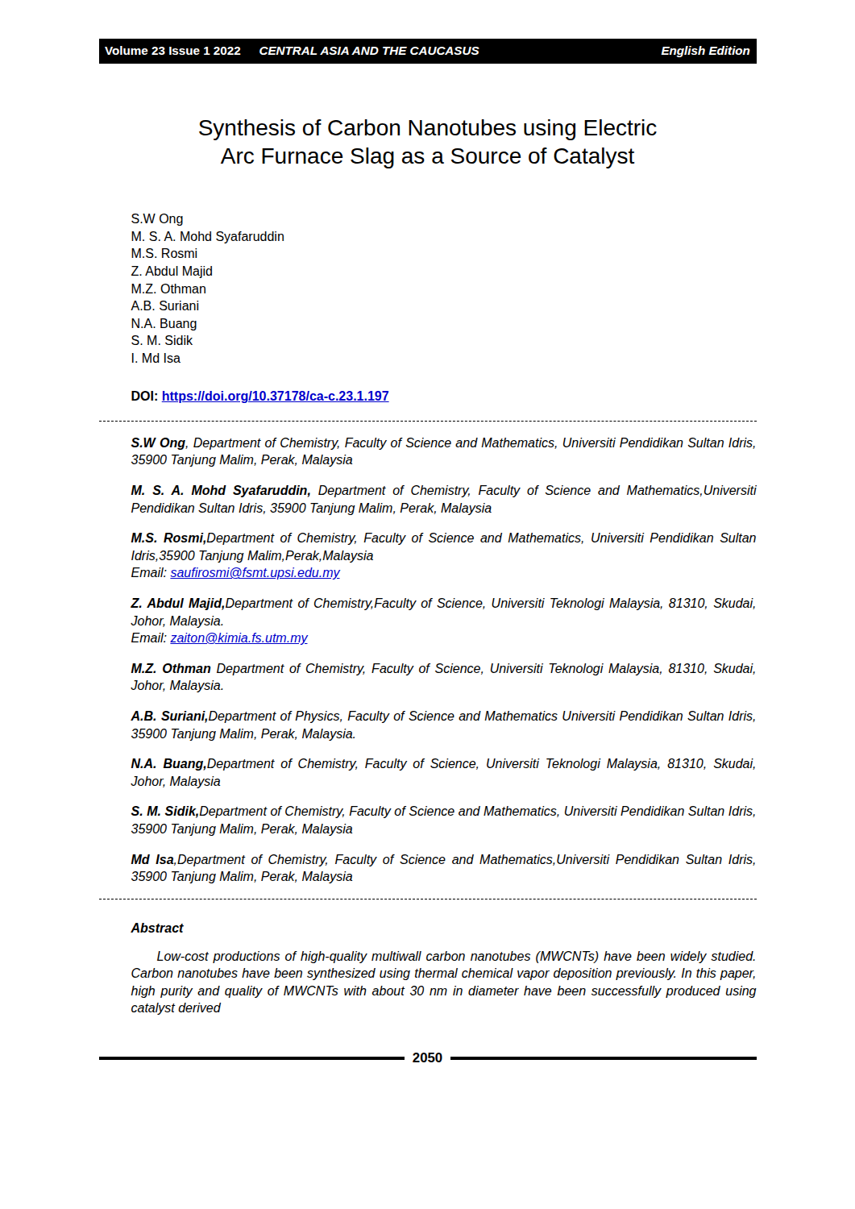Volume 23 Issue 1 2022 CENTRAL ASIA AND THE CAUCASUS English Edition
Synthesis of Carbon Nanotubes using Electric
Arc Furnace Slag as a Source of Catalyst
S.W Ong
M. S. A. Mohd Syafaruddin
M.S. Rosmi
Z. Abdul Majid
M.Z. Othman
A.B. Suriani
N.A. Buang
S. M. Sidik
I. Md Isa
DOI: https://doi.org/10.37178/ca-c.23.1.197
S.W Ong, Department of Chemistry, Faculty of Science and Mathematics, Universiti Pendidikan Sultan Idris, 35900 Tanjung Malim, Perak, Malaysia
M. S. A. Mohd Syafaruddin, Department of Chemistry, Faculty of Science and Mathematics,Universiti Pendidikan Sultan Idris, 35900 Tanjung Malim, Perak, Malaysia
M.S. Rosmi, Department of Chemistry, Faculty of Science and Mathematics, Universiti Pendidikan Sultan Idris,35900 Tanjung Malim,Perak,Malaysia
Email: saufirosmi@fsmt.upsi.edu.my
Z. Abdul Majid, Department of Chemistry,Faculty of Science, Universiti Teknologi Malaysia, 81310, Skudai, Johor, Malaysia.
Email: zaiton@kimia.fs.utm.my
M.Z. Othman Department of Chemistry, Faculty of Science, Universiti Teknologi Malaysia, 81310, Skudai, Johor, Malaysia.
A.B. Suriani, Department of Physics, Faculty of Science and Mathematics Universiti Pendidikan Sultan Idris, 35900 Tanjung Malim, Perak, Malaysia.
N.A. Buang, Department of Chemistry, Faculty of Science, Universiti Teknologi Malaysia, 81310, Skudai, Johor, Malaysia
S. M. Sidik, Department of Chemistry, Faculty of Science and Mathematics, Universiti Pendidikan Sultan Idris, 35900 Tanjung Malim, Perak, Malaysia
Md Isa,Department of Chemistry, Faculty of Science and Mathematics,Universiti Pendidikan Sultan Idris, 35900 Tanjung Malim, Perak, Malaysia
Abstract
Low-cost productions of high-quality multiwall carbon nanotubes (MWCNTs) have been widely studied. Carbon nanotubes have been synthesized using thermal chemical vapor deposition previously. In this paper, high purity and quality of MWCNTs with about 30 nm in diameter have been successfully produced using catalyst derived
2050